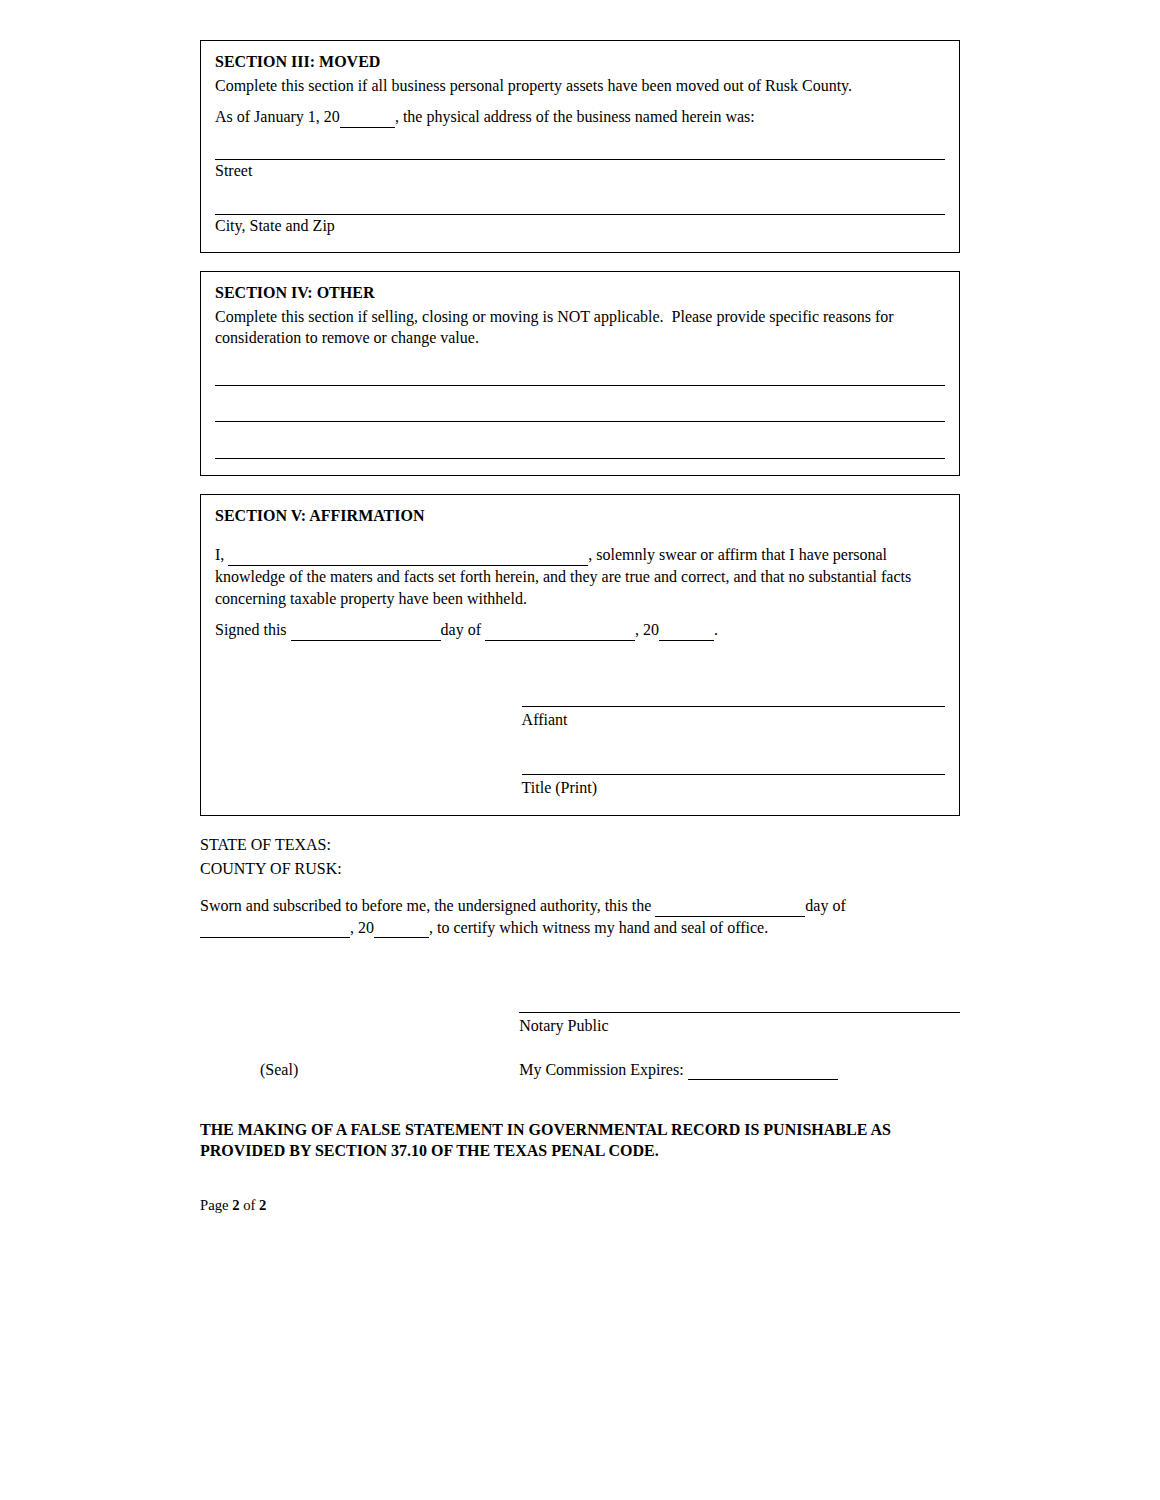SECTION III: MOVED
Complete this section if all business personal property assets have been moved out of Rusk County.
As of January 1, 20 , the physical address of the business named herein was:
Street
City, State and Zip
SECTION IV: OTHER
Complete this section if selling, closing or moving is NOT applicable. Please provide specific reasons for consideration to remove or change value.
SECTION V: AFFIRMATION
I, , solemnly swear or affirm that I have personal knowledge of the maters and facts set forth herein, and they are true and correct, and that no substantial facts concerning taxable property have been withheld.
Signed this day of , 20 .
Affiant
Title (Print)
STATE OF TEXAS:
COUNTY OF RUSK:
Sworn and subscribed to before me, the undersigned authority, this the day of , 20 , to certify which witness my hand and seal of office.
(Seal)
Notary Public
My Commission Expires:
THE MAKING OF A FALSE STATEMENT IN GOVERNMENTAL RECORD IS PUNISHABLE AS PROVIDED BY SECTION 37.10 OF THE TEXAS PENAL CODE.
Page 2 of 2